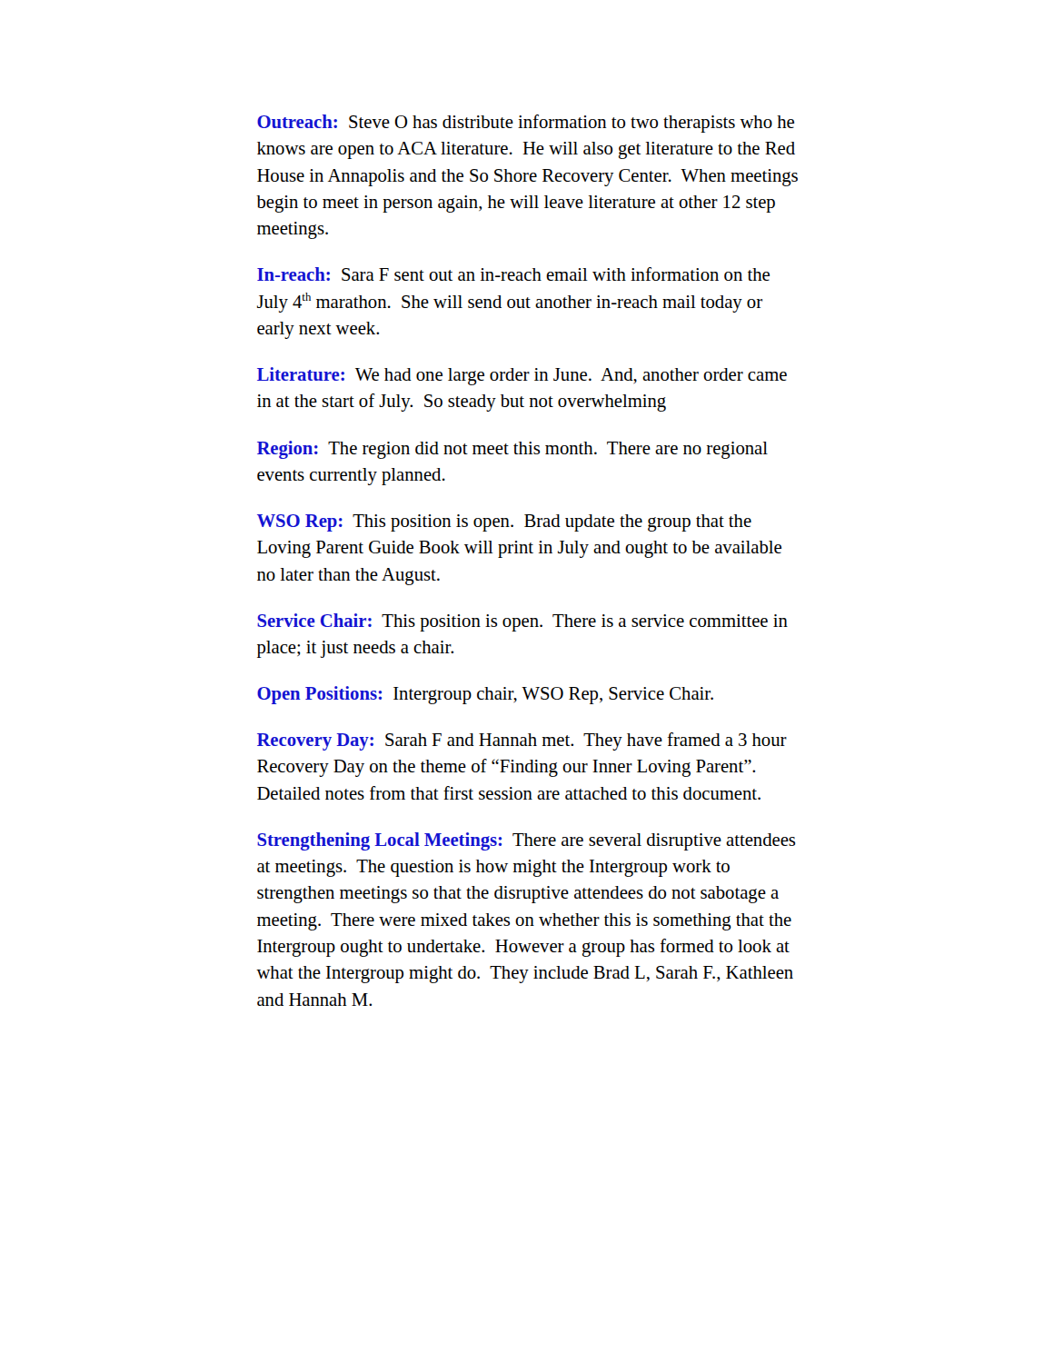Outreach: Steve O has distribute information to two therapists who he knows are open to ACA literature. He will also get literature to the Red House in Annapolis and the So Shore Recovery Center. When meetings begin to meet in person again, he will leave literature at other 12 step meetings.
In-reach: Sara F sent out an in-reach email with information on the July 4th marathon. She will send out another in-reach mail today or early next week.
Literature: We had one large order in June. And, another order came in at the start of July. So steady but not overwhelming
Region: The region did not meet this month. There are no regional events currently planned.
WSO Rep: This position is open. Brad update the group that the Loving Parent Guide Book will print in July and ought to be available no later than the August.
Service Chair: This position is open. There is a service committee in place; it just needs a chair.
Open Positions: Intergroup chair, WSO Rep, Service Chair.
Recovery Day: Sarah F and Hannah met. They have framed a 3 hour Recovery Day on the theme of “Finding our Inner Loving Parent”. Detailed notes from that first session are attached to this document.
Strengthening Local Meetings: There are several disruptive attendees at meetings. The question is how might the Intergroup work to strengthen meetings so that the disruptive attendees do not sabotage a meeting. There were mixed takes on whether this is something that the Intergroup ought to undertake. However a group has formed to look at what the Intergroup might do. They include Brad L, Sarah F., Kathleen and Hannah M.